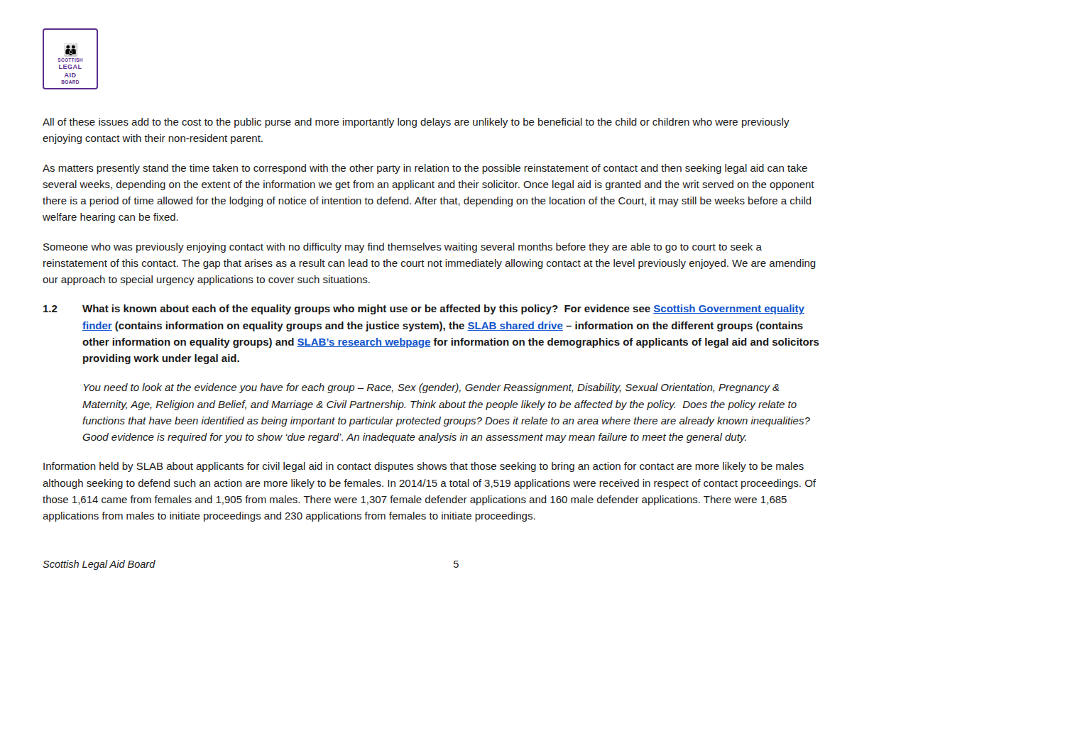👪
SCOTTISH LEGAL AID BOARD
All of these issues add to the cost to the public purse and more importantly long delays are unlikely to be beneficial to the child or children who were previously enjoying contact with their non-resident parent.
As matters presently stand the time taken to correspond with the other party in relation to the possible reinstatement of contact and then seeking legal aid can take several weeks, depending on the extent of the information we get from an applicant and their solicitor. Once legal aid is granted and the writ served on the opponent there is a period of time allowed for the lodging of notice of intention to defend. After that, depending on the location of the Court, it may still be weeks before a child welfare hearing can be fixed.
Someone who was previously enjoying contact with no difficulty may find themselves waiting several months before they are able to go to court to seek a reinstatement of this contact. The gap that arises as a result can lead to the court not immediately allowing contact at the level previously enjoyed. We are amending our approach to special urgency applications to cover such situations.
1.2
What is known about each of the equality groups who might use or be affected by this policy? For evidence see Scottish Government equality finder (contains information on equality groups and the justice system), the SLAB shared drive – information on the different groups (contains other information on equality groups) and SLAB’s research webpage for information on the demographics of applicants of legal aid and solicitors providing work under legal aid.
You need to look at the evidence you have for each group – Race, Sex (gender), Gender Reassignment, Disability, Sexual Orientation, Pregnancy & Maternity, Age, Religion and Belief, and Marriage & Civil Partnership. Think about the people likely to be affected by the policy. Does the policy relate to functions that have been identified as being important to particular protected groups? Does it relate to an area where there are already known inequalities? Good evidence is required for you to show ‘due regard’. An inadequate analysis in an assessment may mean failure to meet the general duty.
Information held by SLAB about applicants for civil legal aid in contact disputes shows that those seeking to bring an action for contact are more likely to be males although seeking to defend such an action are more likely to be females. In 2014/15 a total of 3,519 applications were received in respect of contact proceedings. Of those 1,614 came from females and 1,905 from males. There were 1,307 female defender applications and 160 male defender applications. There were 1,685 applications from males to initiate proceedings and 230 applications from females to initiate proceedings.
Scottish Legal Aid Board 5